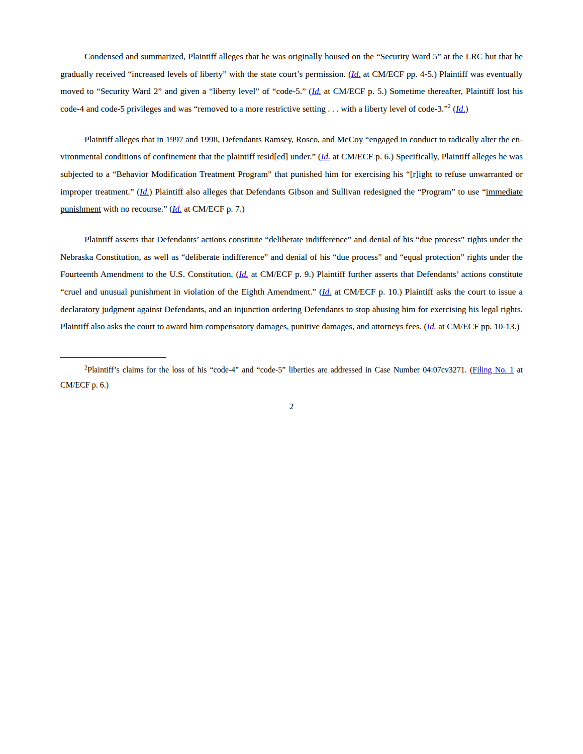Condensed and summarized, Plaintiff alleges that he was originally housed on the “Security Ward 5” at the LRC but that he gradually received “increased levels of liberty” with the state court’s permission. (Id. at CM/ECF pp. 4-5.) Plaintiff was eventually moved to “Security Ward 2” and given a “liberty level” of “code-5.” (Id. at CM/ECF p. 5.) Sometime thereafter, Plaintiff lost his code-4 and code-5 privileges and was “removed to a more restrictive setting . . . with a liberty level of code-3.”2 (Id.)
Plaintiff alleges that in 1997 and 1998, Defendants Ramsey, Rosco, and McCoy “engaged in conduct to radically alter the environmental conditions of confinement that the plaintiff resid[ed] under.” (Id. at CM/ECF p. 6.) Specifically, Plaintiff alleges he was subjected to a “Behavior Modification Treatment Program” that punished him for exercising his “[r]ight to refuse unwarranted or improper treatment.” (Id.) Plaintiff also alleges that Defendants Gibson and Sullivan redesigned the “Program” to use “immediate punishment with no recourse.” (Id. at CM/ECF p. 7.)
Plaintiff asserts that Defendants’ actions constitute “deliberate indifference” and denial of his “due process” rights under the Nebraska Constitution, as well as “deliberate indifference” and denial of his “due process” and “equal protection” rights under the Fourteenth Amendment to the U.S. Constitution. (Id. at CM/ECF p. 9.) Plaintiff further asserts that Defendants’ actions constitute “cruel and unusual punishment in violation of the Eighth Amendment.” (Id. at CM/ECF p. 10.) Plaintiff asks the court to issue a declaratory judgment against Defendants, and an injunction ordering Defendants to stop abusing him for exercising his legal rights. Plaintiff also asks the court to award him compensatory damages, punitive damages, and attorneys fees. (Id. at CM/ECF pp. 10-13.)
2Plaintiff’s claims for the loss of his “code-4” and “code-5” liberties are addressed in Case Number 04:07cv3271. (Filing No. 1 at CM/ECF p. 6.)
2